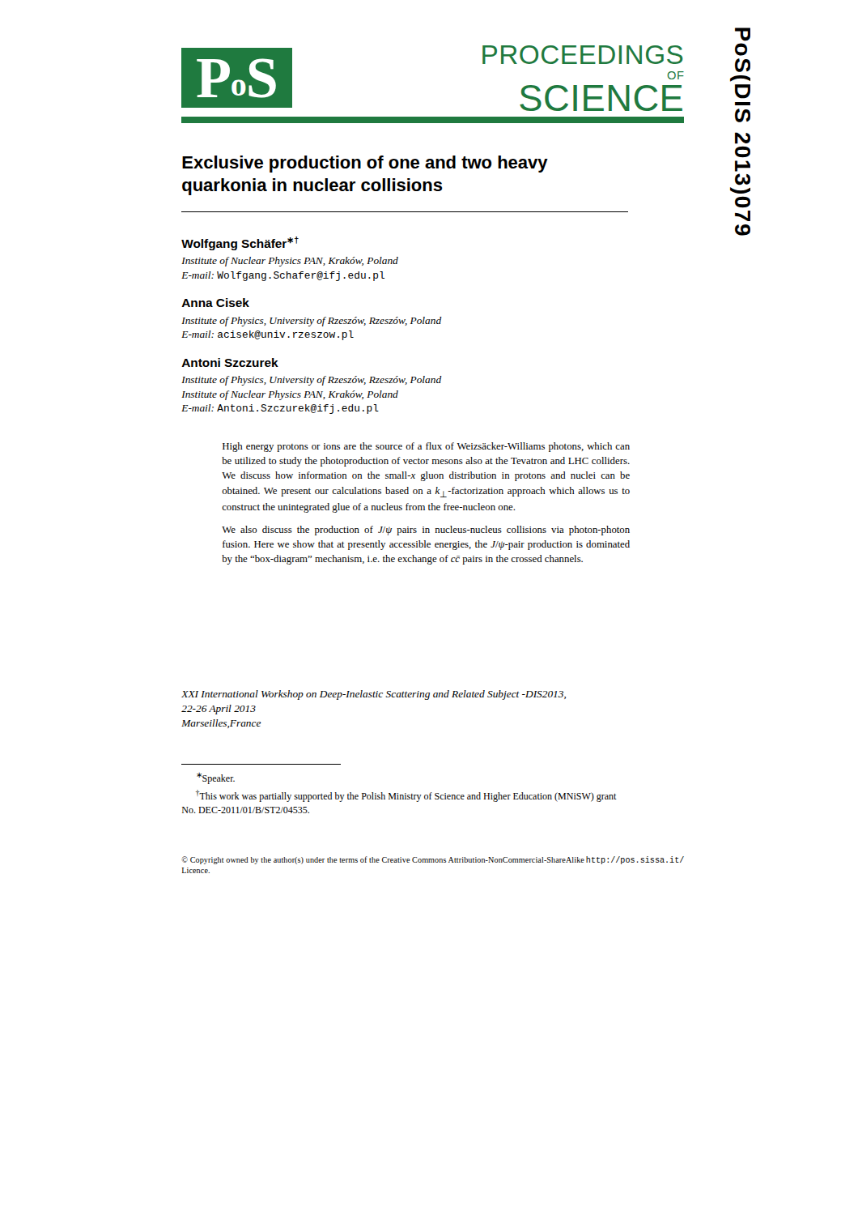Po S
PROCEEDINGS
OF
SCIENCE
PoS(DIS 2013)079
Exclusive production of one and two heavy
quarkonia in nuclear collisions
Wolfgang Schäfer∗†
Institute of Nuclear Physics PAN, Kraków, Poland
E-mail: Wolfgang.Schafer@ifj.edu.pl
Anna Cisek
Institute of Physics, University of Rzeszów, Rzeszów, Poland
E-mail: acisek@univ.rzeszow.pl
Antoni Szczurek
Institute of Physics, University of Rzeszów, Rzeszów, Poland
Institute of Nuclear Physics PAN, Kraków, Poland
E-mail: Antoni.Szczurek@ifj.edu.pl
High energy protons or ions are the source of a flux of Weizsäcker-Williams photons, which can be utilized to study the photoproduction of vector mesons also at the Tevatron and LHC colliders. We discuss how information on the small-x gluon distribution in protons and nuclei can be obtained. We present our calculations based on a k⊥-factorization approach which allows us to construct the unintegrated glue of a nucleus from the free-nucleon one.
We also discuss the production of J/ψ pairs in nucleus-nucleus collisions via photon-photon fusion. Here we show that at presently accessible energies, the J/ψ-pair production is dominated by the “box-diagram” mechanism, i.e. the exchange of cc̄ pairs in the crossed channels.
XXI International Workshop on Deep-Inelastic Scattering and Related Subject -DIS2013,
22-26 April 2013
Marseilles,France
∗Speaker.
†This work was partially supported by the Polish Ministry of Science and Higher Education (MNiSW) grant No. DEC-2011/01/B/ST2/04535.
© Copyright owned by the author(s) under the terms of the Creative Commons Attribution-NonCommercial-ShareAlike Licence. http://pos.sissa.it/